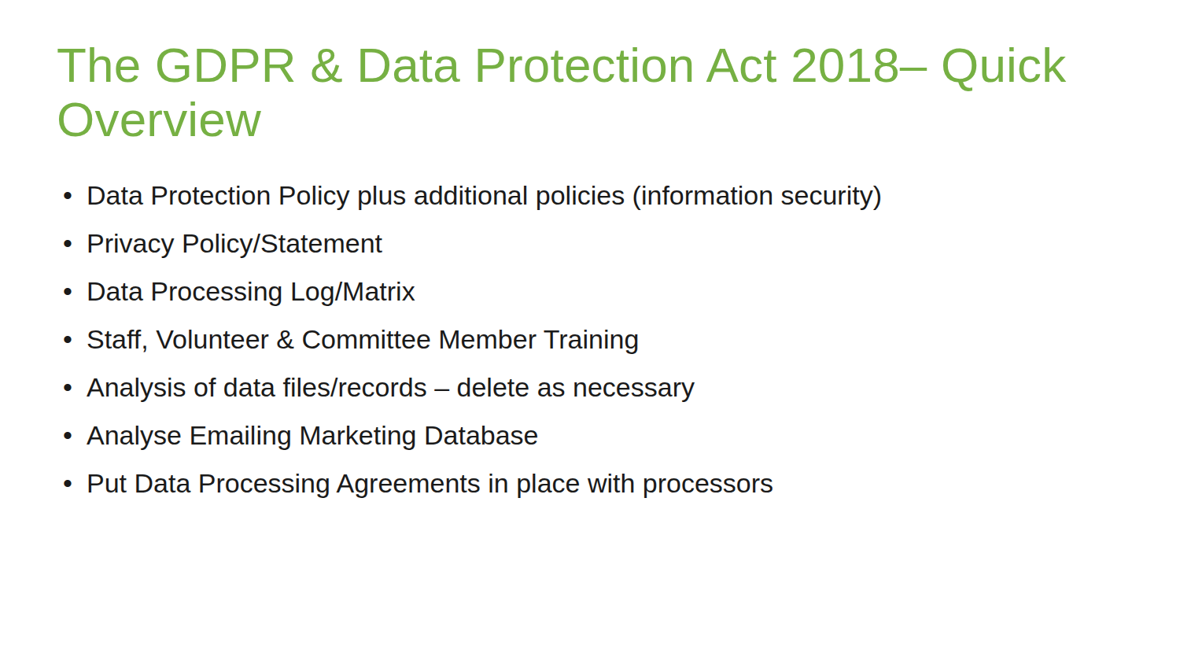The GDPR & Data Protection Act 2018– Quick Overview
Data Protection Policy plus additional policies (information security)
Privacy Policy/Statement
Data Processing Log/Matrix
Staff, Volunteer & Committee Member Training
Analysis of data files/records – delete as necessary
Analyse Emailing Marketing Database
Put Data Processing Agreements in place with processors